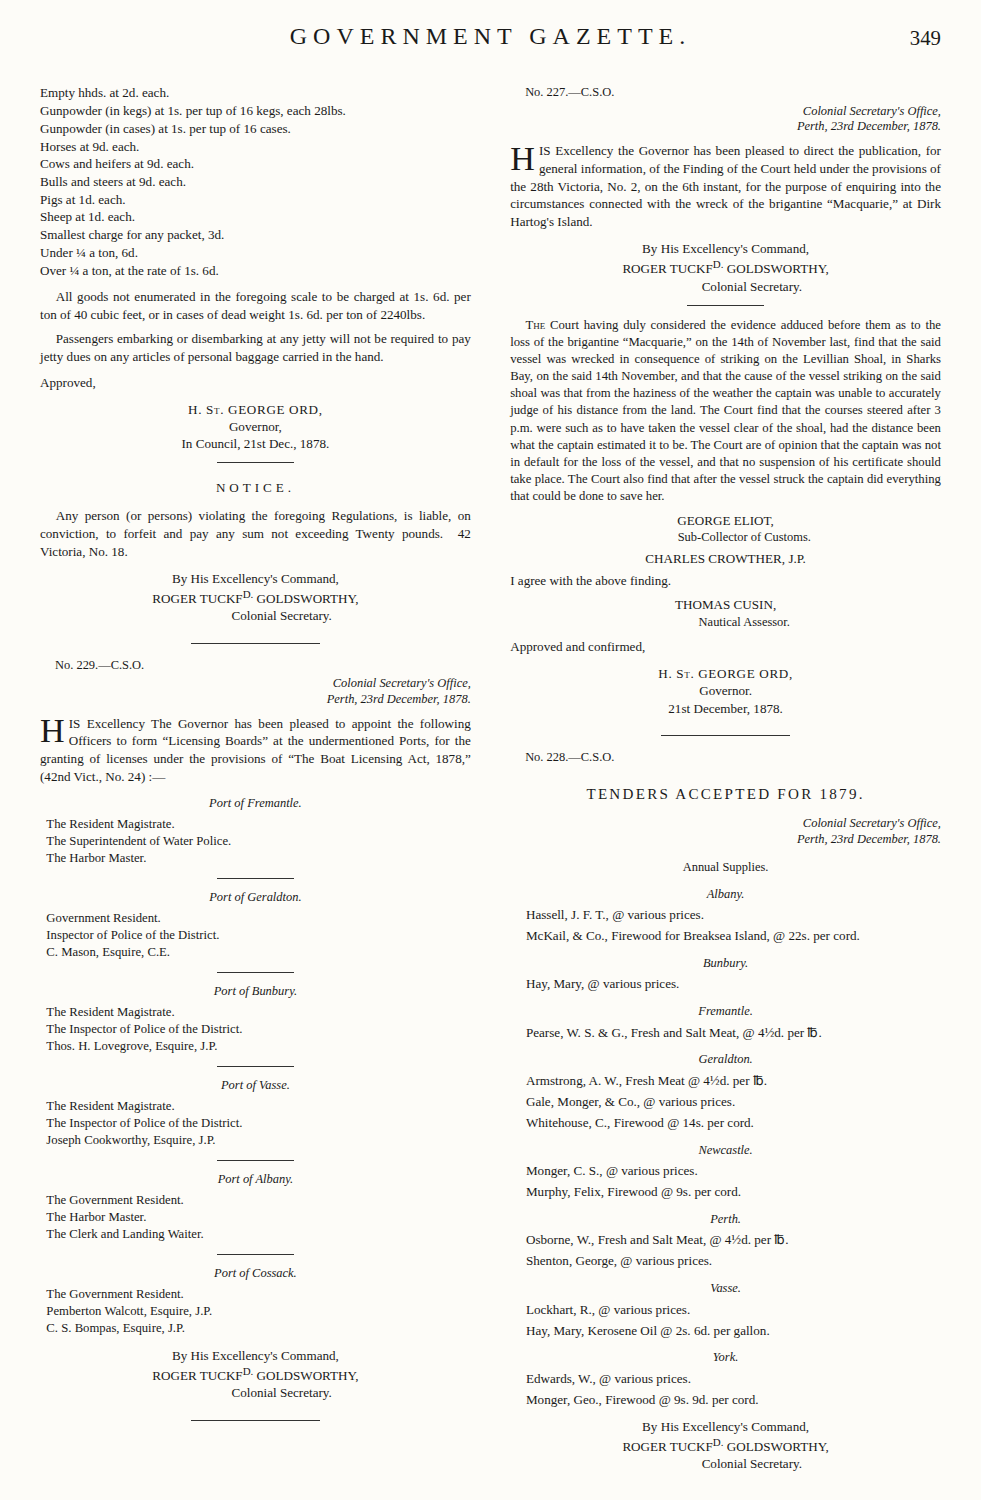GOVERNMENT GAZETTE.
349
Empty hhds. at 2d. each.
Gunpowder (in kegs) at 1s. per tup of 16 kegs, each 28lbs.
Gunpowder (in cases) at 1s. per tup of 16 cases.
Horses at 9d. each.
Cows and heifers at 9d. each.
Bulls and steers at 9d. each.
Pigs at 1d. each.
Sheep at 1d. each.
Smallest charge for any packet, 3d.
Under ¼ a ton, 6d.
Over ¼ a ton, at the rate of 1s. 6d.
All goods not enumerated in the foregoing scale to be charged at 1s. 6d. per ton of 40 cubic feet, or in cases of dead weight 1s. 6d. per ton of 2240lbs.
Passengers embarking or disembarking at any jetty will not be required to pay jetty dues on any articles of personal baggage carried in the hand.
Approved,
H. St. GEORGE ORD,
Governor,
In Council, 21st Dec., 1878.
Notice.
Any person (or persons) violating the foregoing Regulations, is liable, on conviction, to forfeit and pay any sum not exceeding Twenty pounds. 42 Victoria, No. 18.
By His Excellency's Command,
ROGER TUCKFD. GOLDSWORTHY,
Colonial Secretary.
No. 229.—C.S.O.
Colonial Secretary's Office,
Perth, 23rd December, 1878.
HIS Excellency The Governor has been pleased to appoint the following Officers to form “Licensing Boards” at the undermentioned Ports, for the granting of licenses under the provisions of “The Boat Licensing Act, 1878,” (42nd Vict., No. 24) :—
Port of Fremantle.
The Resident Magistrate.
The Superintendent of Water Police.
The Harbor Master.
Port of Geraldton.
Government Resident.
Inspector of Police of the District.
C. Mason, Esquire, C.E.
Port of Bunbury.
The Resident Magistrate.
The Inspector of Police of the District.
Thos. H. Lovegrove, Esquire, J.P.
Port of Vasse.
The Resident Magistrate.
The Inspector of Police of the District.
Joseph Cookworthy, Esquire, J.P.
Port of Albany.
The Government Resident.
The Harbor Master.
The Clerk and Landing Waiter.
Port of Cossack.
The Government Resident.
Pemberton Walcott, Esquire, J.P.
C. S. Bompas, Esquire, J.P.
By His Excellency's Command,
ROGER TUCKFD. GOLDSWORTHY,
Colonial Secretary.
No. 227.—C.S.O.
Colonial Secretary's Office,
Perth, 23rd December, 1878.
HIS Excellency the Governor has been pleased to direct the publication, for general information, of the Finding of the Court held under the provisions of the 28th Victoria, No. 2, on the 6th instant, for the purpose of enquiring into the circumstances connected with the wreck of the brigantine “Macquarie,” at Dirk Hartog's Island.
By His Excellency's Command,
ROGER TUCKFD. GOLDSWORTHY,
Colonial Secretary.
The Court having duly considered the evidence adduced before them as to the loss of the brigantine “Macquarie,” on the 14th of November last, find that the said vessel was wrecked in consequence of striking on the Levillian Shoal, in Sharks Bay, on the said 14th November, and that the cause of the vessel striking on the said shoal was that from the haziness of the weather the captain was unable to accurately judge of his distance from the land. The Court find that the courses steered after 3 p.m. were such as to have taken the vessel clear of the shoal, had the distance been what the captain estimated it to be. The Court are of opinion that the captain was not in default for the loss of the vessel, and that no suspension of his certificate should take place. The Court also find that after the vessel struck the captain did everything that could be done to save her.
GEORGE ELIOT,
Sub-Collector of Customs.
CHARLES CROWTHER, J.P.
I agree with the above finding.
THOMAS CUSIN,
Nautical Assessor.
Approved and confirmed,
H. St. GEORGE ORD,
Governor.
21st December, 1878.
No. 228.—C.S.O.
Tenders Accepted for 1879.
Colonial Secretary's Office,
Perth, 23rd December, 1878.
Annual Supplies.
Albany.
Hassell, J. F. T., @ various prices.
McKail, & Co., Firewood for Breaksea Island, @ 22s. per cord.
Bunbury.
Hay, Mary, @ various prices.
Fremantle.
Pearse, W. S. & G., Fresh and Salt Meat, @ 4½d. per ℔.
Geraldton.
Armstrong, A. W., Fresh Meat @ 4½d. per ℔.
Gale, Monger, & Co., @ various prices.
Whitehouse, C., Firewood @ 14s. per cord.
Newcastle.
Monger, C. S., @ various prices.
Murphy, Felix, Firewood @ 9s. per cord.
Perth.
Osborne, W., Fresh and Salt Meat, @ 4½d. per ℔.
Shenton, George, @ various prices.
Vasse.
Lockhart, R., @ various prices.
Hay, Mary, Kerosene Oil @ 2s. 6d. per gallon.
York.
Edwards, W., @ various prices.
Monger, Geo., Firewood @ 9s. 9d. per cord.
By His Excellency's Command,
ROGER TUCKFD. GOLDSWORTHY,
Colonial Secretary.